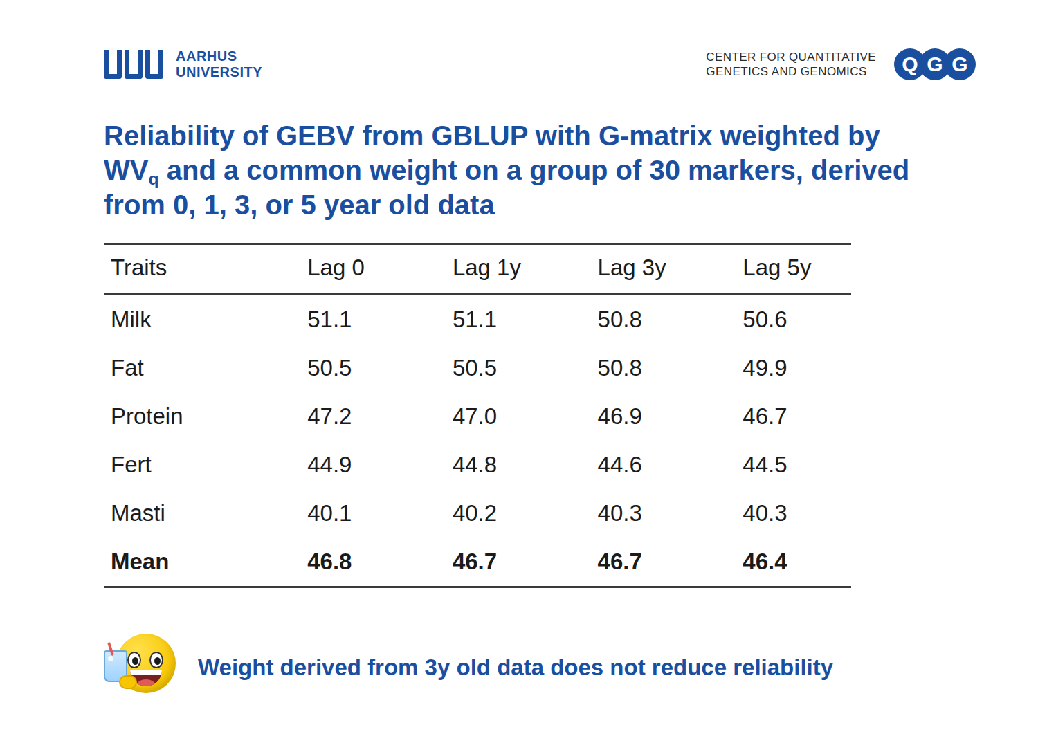AARHUS
UNIVERSITY
CENTER FOR QUANTITATIVE
GENETICS AND GENOMICS
Q
G
G
Reliability of GEBV from GBLUP with G-matrix weighted by WVq and a common weight on a group of 30 markers, derived from 0, 1, 3, or 5 year old data
| Traits | Lag 0 | Lag 1y | Lag 3y | Lag 5y |
| --- | --- | --- | --- | --- |
| Milk | 51.1 | 51.1 | 50.8 | 50.6 |
| Fat | 50.5 | 50.5 | 50.8 | 49.9 |
| Protein | 47.2 | 47.0 | 46.9 | 46.7 |
| Fert | 44.9 | 44.8 | 44.6 | 44.5 |
| Masti | 40.1 | 40.2 | 40.3 | 40.3 |
| Mean | 46.8 | 46.7 | 46.7 | 46.4 |
Weight derived from 3y old data does not reduce reliability